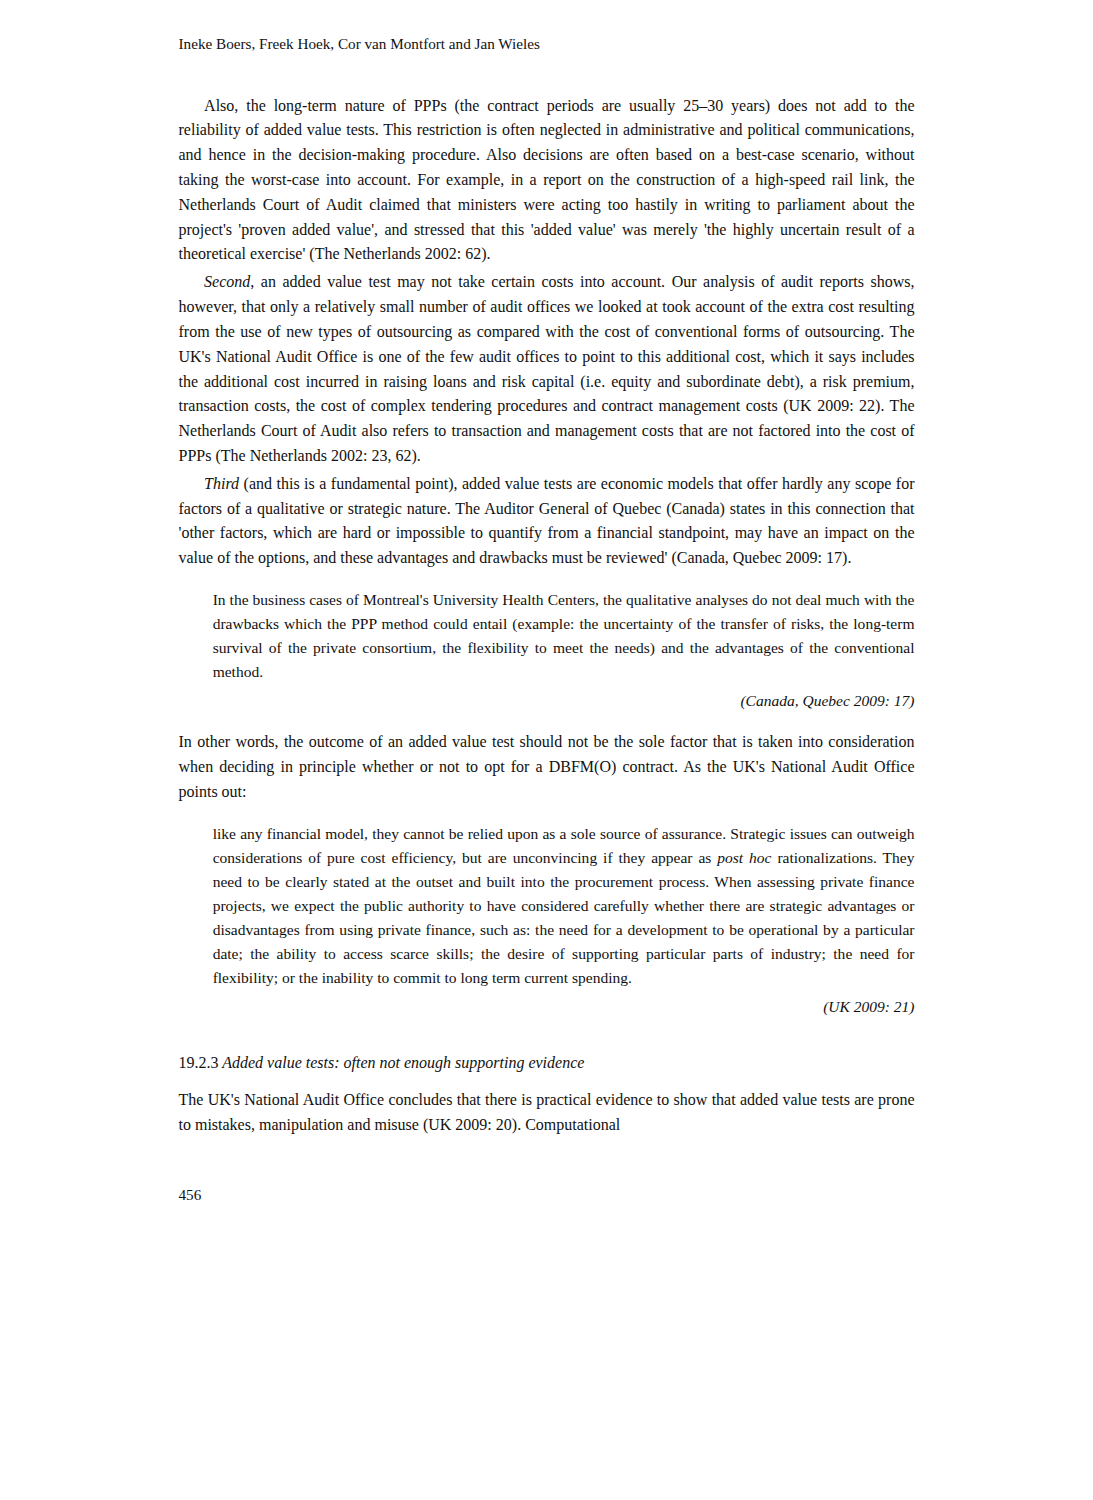Ineke Boers, Freek Hoek, Cor van Montfort and Jan Wieles
Also, the long-term nature of PPPs (the contract periods are usually 25–30 years) does not add to the reliability of added value tests. This restriction is often neglected in administrative and political communications, and hence in the decision-making procedure. Also decisions are often based on a best-case scenario, without taking the worst-case into account. For example, in a report on the construction of a high-speed rail link, the Netherlands Court of Audit claimed that ministers were acting too hastily in writing to parliament about the project's 'proven added value', and stressed that this 'added value' was merely 'the highly uncertain result of a theoretical exercise' (The Netherlands 2002: 62).
Second, an added value test may not take certain costs into account. Our analysis of audit reports shows, however, that only a relatively small number of audit offices we looked at took account of the extra cost resulting from the use of new types of outsourcing as compared with the cost of conventional forms of outsourcing. The UK's National Audit Office is one of the few audit offices to point to this additional cost, which it says includes the additional cost incurred in raising loans and risk capital (i.e. equity and subordinate debt), a risk premium, transaction costs, the cost of complex tendering procedures and contract management costs (UK 2009: 22). The Netherlands Court of Audit also refers to transaction and management costs that are not factored into the cost of PPPs (The Netherlands 2002: 23, 62).
Third (and this is a fundamental point), added value tests are economic models that offer hardly any scope for factors of a qualitative or strategic nature. The Auditor General of Quebec (Canada) states in this connection that 'other factors, which are hard or impossible to quantify from a financial standpoint, may have an impact on the value of the options, and these advantages and drawbacks must be reviewed' (Canada, Quebec 2009: 17).
In the business cases of Montreal's University Health Centers, the qualitative analyses do not deal much with the drawbacks which the PPP method could entail (example: the uncertainty of the transfer of risks, the long-term survival of the private consortium, the flexibility to meet the needs) and the advantages of the conventional method.
(Canada, Quebec 2009: 17)
In other words, the outcome of an added value test should not be the sole factor that is taken into consideration when deciding in principle whether or not to opt for a DBFM(O) contract. As the UK's National Audit Office points out:
like any financial model, they cannot be relied upon as a sole source of assurance. Strategic issues can outweigh considerations of pure cost efficiency, but are unconvincing if they appear as post hoc rationalizations. They need to be clearly stated at the outset and built into the procurement process. When assessing private finance projects, we expect the public authority to have considered carefully whether there are strategic advantages or disadvantages from using private finance, such as: the need for a development to be operational by a particular date; the ability to access scarce skills; the desire of supporting particular parts of industry; the need for flexibility; or the inability to commit to long term current spending.
(UK 2009: 21)
19.2.3 Added value tests: often not enough supporting evidence
The UK's National Audit Office concludes that there is practical evidence to show that added value tests are prone to mistakes, manipulation and misuse (UK 2009: 20). Computational
456